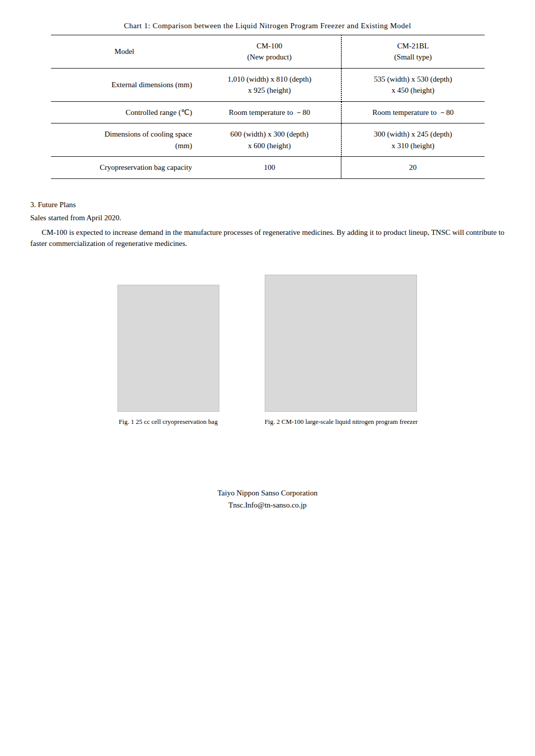Chart 1: Comparison between the Liquid Nitrogen Program Freezer and Existing Model
| Model | CM-100 (New product) | CM-21BL (Small type) |
| External dimensions (mm) | 1,010 (width) x 810 (depth) x 925 (height) | 535 (width) x 530 (depth) x 450 (height) |
| Controlled range (℃) | Room temperature to －80 | Room temperature to －80 |
| Dimensions of cooling space (mm) | 600 (width) x 300 (depth) x 600 (height) | 300 (width) x 245 (depth) x 310 (height) |
| Cryopreservation bag capacity | 100 | 20 |
3. Future Plans
Sales started from April 2020.
CM-100 is expected to increase demand in the manufacture processes of regenerative medicines. By adding it to product lineup, TNSC will contribute to faster commercialization of regenerative medicines.
Fig. 1 25 cc cell cryopreservation bag
Fig. 2 CM-100 large-scale liquid nitrogen program freezer
Taiyo Nippon Sanso Corporation
Tnsc.Info@tn-sanso.co.jp